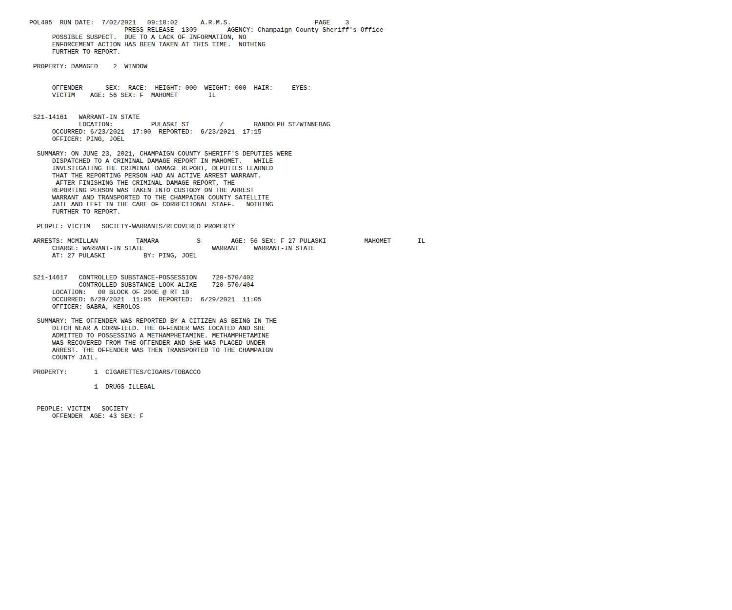POL405  RUN DATE:  7/02/2021   09:18:02      A.R.M.S.                      PAGE    3
                         PRESS RELEASE  1309        AGENCY: Champaign County Sheriff's Office
      POSSIBLE SUSPECT.  DUE TO A LACK OF INFORMATION, NO
      ENFORCEMENT ACTION HAS BEEN TAKEN AT THIS TIME.  NOTHING
      FURTHER TO REPORT.

 PROPERTY: DAMAGED    2  WINDOW


      OFFENDER      SEX:  RACE:  HEIGHT: 000  WEIGHT: 000  HAIR:     EYES:
      VICTIM    AGE: 56 SEX: F  MAHOMET        IL


 S21-14161   WARRANT-IN STATE
             LOCATION:          PULASKI ST        /        RANDOLPH ST/WINNEBAG
      OCCURRED: 6/23/2021  17:00  REPORTED:  6/23/2021  17:15
      OFFICER: PING, JOEL

  SUMMARY: ON JUNE 23, 2021, CHAMPAIGN COUNTY SHERIFF'S DEPUTIES WERE
      DISPATCHED TO A CRIMINAL DAMAGE REPORT IN MAHOMET.   WHILE
      INVESTIGATING THE CRIMINAL DAMAGE REPORT, DEPUTIES LEARNED
      THAT THE REPORTING PERSON HAD AN ACTIVE ARREST WARRANT.
       AFTER FINISHING THE CRIMINAL DAMAGE REPORT, THE
      REPORTING PERSON WAS TAKEN INTO CUSTODY ON THE ARREST
      WARRANT AND TRANSPORTED TO THE CHAMPAIGN COUNTY SATELLITE
      JAIL AND LEFT IN THE CARE OF CORRECTIONAL STAFF.   NOTHING
      FURTHER TO REPORT.

  PEOPLE: VICTIM   SOCIETY-WARRANTS/RECOVERED PROPERTY

 ARRESTS: MCMILLAN          TAMARA          S        AGE: 56 SEX: F 27 PULASKI          MAHOMET       IL
      CHARGE: WARRANT-IN STATE                  WARRANT    WARRANT-IN STATE
      AT: 27 PULASKI          BY: PING, JOEL


 S21-14617   CONTROLLED SUBSTANCE-POSSESSION    720-570/402
             CONTROLLED SUBSTANCE-LOOK-ALIKE    720-570/404
      LOCATION:   00 BLOCK OF 200E @ RT 10
      OCCURRED: 6/29/2021  11:05  REPORTED:  6/29/2021  11:05
      OFFICER: GABRA, KEROLOS

  SUMMARY: THE OFFENDER WAS REPORTED BY A CITIZEN AS BEING IN THE
      DITCH NEAR A CORNFIELD. THE OFFENDER WAS LOCATED AND SHE
      ADMITTED TO POSSESSING A METHAMPHETAMINE. METHAMPHETAMINE
      WAS RECOVERED FROM THE OFFENDER AND SHE WAS PLACED UNDER
      ARREST. THE OFFENDER WAS THEN TRANSPORTED TO THE CHAMPAIGN
      COUNTY JAIL.

 PROPERTY:       1  CIGARETTES/CIGARS/TOBACCO

                 1  DRUGS-ILLEGAL


  PEOPLE: VICTIM   SOCIETY
      OFFENDER  AGE: 43 SEX: F